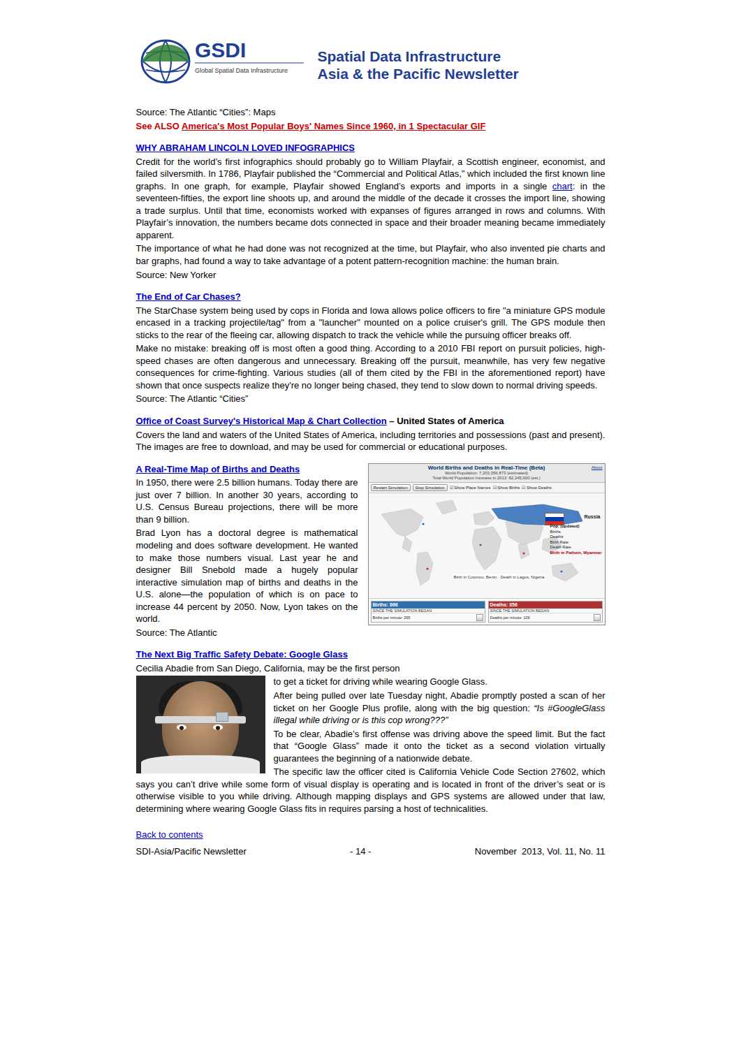GSDI Global Spatial Data Infrastructure
Spatial Data Infrastructure
Asia & the Pacific Newsletter
Source: The Atlantic “Cities”: Maps
See ALSO America's Most Popular Boys' Names Since 1960, in 1 Spectacular GIF
WHY ABRAHAM LINCOLN LOVED INFOGRAPHICS
Credit for the world’s first infographics should probably go to William Playfair, a Scottish engineer, economist, and failed silversmith. In 1786, Playfair published the “Commercial and Political Atlas,” which included the first known line graphs. In one graph, for example, Playfair showed England’s exports and imports in a single chart: in the seventeen-fifties, the export line shoots up, and around the middle of the decade it crosses the import line, showing a trade surplus. Until that time, economists worked with expanses of figures arranged in rows and columns. With Playfair’s innovation, the numbers became dots connected in space and their broader meaning became immediately apparent.
The importance of what he had done was not recognized at the time, but Playfair, who also invented pie charts and bar graphs, had found a way to take advantage of a potent pattern-recognition machine: the human brain.
Source: New Yorker
The End of Car Chases?
The StarChase system being used by cops in Florida and Iowa allows police officers to fire "a miniature GPS module encased in a tracking projectile/tag" from a "launcher" mounted on a police cruiser's grill. The GPS module then sticks to the rear of the fleeing car, allowing dispatch to track the vehicle while the pursuing officer breaks off.
Make no mistake: breaking off is most often a good thing. According to a 2010 FBI report on pursuit policies, high-speed chases are often dangerous and unnecessary. Breaking off the pursuit, meanwhile, has very few negative consequences for crime-fighting. Various studies (all of them cited by the FBI in the aforementioned report) have shown that once suspects realize they're no longer being chased, they tend to slow down to normal driving speeds.
Source: The Atlantic “Cities”
Office of Coast Survey's Historical Map & Chart Collection – United States of America
Covers the land and waters of the United States of America, including territories and possessions (past and present). The images are free to download, and may be used for commercial or educational purposes.
About
World Births and Deaths in Real-Time (Beta)
World Population: 7,203,356,873 (estimated)
Total World Population Increase in 2013: 82,345,000 (est.)
Restart Simulation Stop Simulation ☑ Show Place Names ☑ Show Births ☑ Show Deaths
Russia
Pop. (updated)
Births
Deaths
Birth Rate
Death Rate
Birth in Pathein, Myanmar
Birth in Cotonou, Benin · Death in Lagos, Nigeria
Births: 866
SINCE THE SIMULATION BEGAN
Births per minute: 265
Deaths: 356
SINCE THE SIMULATION BEGAN
Deaths per minute: 109
A Real-Time Map of Births and Deaths
In 1950, there were 2.5 billion humans. Today there are just over 7 billion. In another 30 years, according to U.S. Census Bureau projections, there will be more than 9 billion.
Brad Lyon has a doctoral degree is mathematical modeling and does software development. He wanted to make those numbers visual. Last year he and designer Bill Snebold made a hugely popular interactive simulation map of births and deaths in the U.S. alone—the population of which is on pace to increase 44 percent by 2050. Now, Lyon takes on the world.
Source: The Atlantic
The Next Big Traffic Safety Debate: Google Glass
Cecilia Abadie from San Diego, California, may be the first person
to get a ticket for driving while wearing Google Glass.
After being pulled over late Tuesday night, Abadie promptly posted a scan of her ticket on her Google Plus profile, along with the big question: “Is #GoogleGlass illegal while driving or is this cop wrong???”
To be clear, Abadie’s first offense was driving above the speed limit. But the fact that “Google Glass” made it onto the ticket as a second violation virtually guarantees the beginning of a nationwide debate.
The specific law the officer cited is California Vehicle Code Section 27602, which says you can’t drive while some form of visual display is operating and is located in front of the driver’s seat or is otherwise visible to you while driving. Although mapping displays and GPS systems are allowed under that law, determining where wearing Google Glass fits in requires parsing a host of technicalities.
Back to contents
SDI-Asia/Pacific Newsletter
- 14 -
November 2013, Vol. 11, No. 11